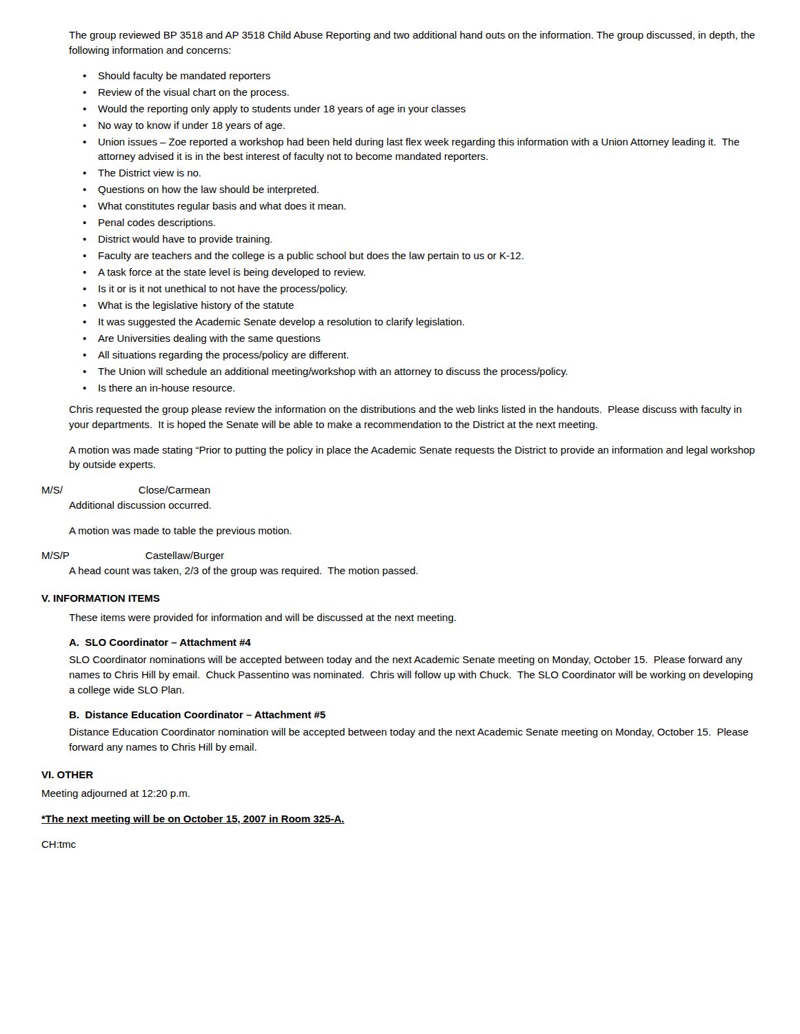The group reviewed BP 3518 and AP 3518 Child Abuse Reporting and two additional hand outs on the information. The group discussed, in depth, the following information and concerns:
Should faculty be mandated reporters
Review of the visual chart on the process.
Would the reporting only apply to students under 18 years of age in your classes
No way to know if under 18 years of age.
Union issues – Zoe reported a workshop had been held during last flex week regarding this information with a Union Attorney leading it. The attorney advised it is in the best interest of faculty not to become mandated reporters.
The District view is no.
Questions on how the law should be interpreted.
What constitutes regular basis and what does it mean.
Penal codes descriptions.
District would have to provide training.
Faculty are teachers and the college is a public school but does the law pertain to us or K-12.
A task force at the state level is being developed to review.
Is it or is it not unethical to not have the process/policy.
What is the legislative history of the statute
It was suggested the Academic Senate develop a resolution to clarify legislation.
Are Universities dealing with the same questions
All situations regarding the process/policy are different.
The Union will schedule an additional meeting/workshop with an attorney to discuss the process/policy.
Is there an in-house resource.
Chris requested the group please review the information on the distributions and the web links listed in the handouts. Please discuss with faculty in your departments. It is hoped the Senate will be able to make a recommendation to the District at the next meeting.
A motion was made stating “Prior to putting the policy in place the Academic Senate requests the District to provide an information and legal workshop by outside experts.
M/S/ Close/Carmean
Additional discussion occurred.
A motion was made to table the previous motion.
M/S/P Castellaw/Burger
A head count was taken, 2/3 of the group was required. The motion passed.
V. INFORMATION ITEMS
These items were provided for information and will be discussed at the next meeting.
A. SLO Coordinator – Attachment #4
SLO Coordinator nominations will be accepted between today and the next Academic Senate meeting on Monday, October 15. Please forward any names to Chris Hill by email. Chuck Passentino was nominated. Chris will follow up with Chuck. The SLO Coordinator will be working on developing a college wide SLO Plan.
B. Distance Education Coordinator – Attachment #5
Distance Education Coordinator nomination will be accepted between today and the next Academic Senate meeting on Monday, October 15. Please forward any names to Chris Hill by email.
VI. OTHER
Meeting adjourned at 12:20 p.m.
*The next meeting will be on October 15, 2007 in Room 325-A.
CH:tmc